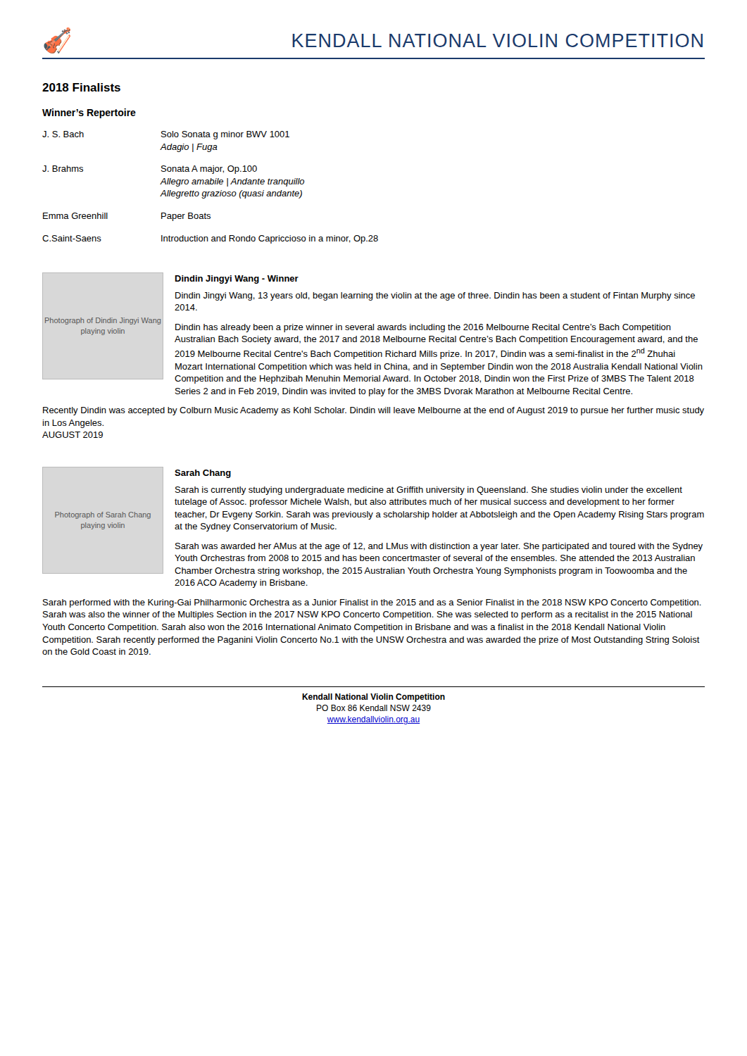🎻KENDALL NATIONAL VIOLIN COMPETITION
2018 Finalists
Winner’s Repertoire
| J. S. Bach | Solo Sonata g minor BWV 1001 Adagio / Fuga |
| J. Brahms | Sonata A major, Op.100 Allegro amabile / Andante tranquillo Allegretto grazioso (quasi andante) |
| Emma Greenhill | Paper Boats |
| C.Saint-Saens | Introduction and Rondo Capriccioso in a minor, Op.28 |
Photograph of Dindin Jingyi Wang playing violin
Dindin Jingyi Wang - Winner
Dindin Jingyi Wang, 13 years old, began learning the violin at the age of three. Dindin has been a student of Fintan Murphy since 2014.
Dindin has already been a prize winner in several awards including the 2016 Melbourne Recital Centre’s Bach Competition Australian Bach Society award, the 2017 and 2018 Melbourne Recital Centre’s Bach Competition Encouragement award, and the 2019 Melbourne Recital Centre's Bach Competition Richard Mills prize. In 2017, Dindin was a semi-finalist in the 2nd Zhuhai Mozart International Competition which was held in China, and in September Dindin won the 2018 Australia Kendall National Violin Competition and the Hephzibah Menuhin Memorial Award. In October 2018, Dindin won the First Prize of 3MBS The Talent 2018 Series 2 and in Feb 2019, Dindin was invited to play for the 3MBS Dvorak Marathon at Melbourne Recital Centre.
Recently Dindin was accepted by Colburn Music Academy as Kohl Scholar. Dindin will leave Melbourne at the end of August 2019 to pursue her further music study in Los Angeles.
AUGUST 2019
Photograph of Sarah Chang playing violin
Sarah Chang
Sarah is currently studying undergraduate medicine at Griffith university in Queensland. She studies violin under the excellent tutelage of Assoc. professor Michele Walsh, but also attributes much of her musical success and development to her former teacher, Dr Evgeny Sorkin. Sarah was previously a scholarship holder at Abbotsleigh and the Open Academy Rising Stars program at the Sydney Conservatorium of Music.
Sarah was awarded her AMus at the age of 12, and LMus with distinction a year later. She participated and toured with the Sydney Youth Orchestras from 2008 to 2015 and has been concertmaster of several of the ensembles. She attended the 2013 Australian Chamber Orchestra string workshop, the 2015 Australian Youth Orchestra Young Symphonists program in Toowoomba and the 2016 ACO Academy in Brisbane.
Sarah performed with the Kuring-Gai Philharmonic Orchestra as a Junior Finalist in the 2015 and as a Senior Finalist in the 2018 NSW KPO Concerto Competition. Sarah was also the winner of the Multiples Section in the 2017 NSW KPO Concerto Competition. She was selected to perform as a recitalist in the 2015 National Youth Concerto Competition. Sarah also won the 2016 International Animato Competition in Brisbane and was a finalist in the 2018 Kendall National Violin Competition. Sarah recently performed the Paganini Violin Concerto No.1 with the UNSW Orchestra and was awarded the prize of Most Outstanding String Soloist on the Gold Coast in 2019.
Kendall National Violin Competition
PO Box 86 Kendall NSW 2439
www.kendallviolin.org.au